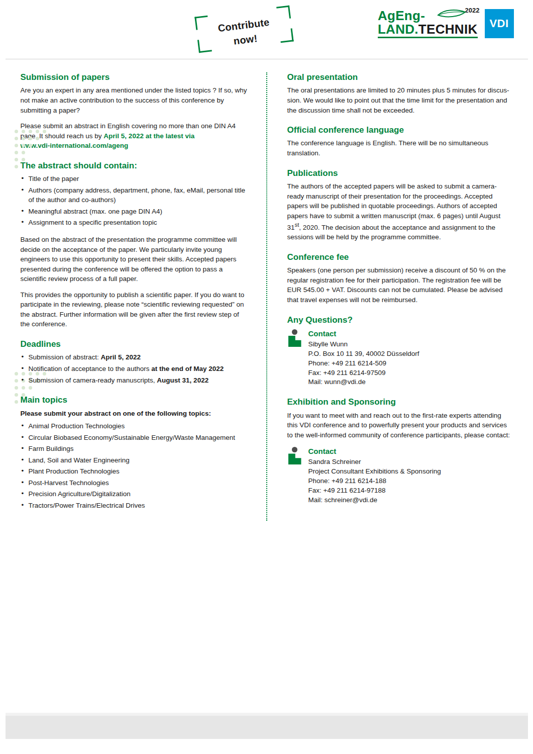Contribute
now!
2022
AgEng-
LAND.TECHNIK
VDI
Submission of papers
Are you an expert in any area mentioned under the listed topics ? If so, why not make an active contribution to the success of this conference by submitting a paper?
Please submit an abstract in English covering no more than one DIN A4 page. It should reach us by April 5, 2022 at the latest via
www.vdi-international.com/ageng
The abstract should contain:
Title of the paper
Authors (company address, department, phone, fax, eMail, personal title of the author and co-authors)
Meaningful abstract (max. one page DIN A4)
Assignment to a specific presentation topic
Based on the abstract of the presentation the programme committee will decide on the acceptance of the paper. We particularly invite young engineers to use this opportunity to present their skills. Accepted papers presented during the conference will be offered the option to pass a scientific review process of a full paper.
This provides the opportunity to publish a scientific paper. If you do want to participate in the reviewing, please note “scientific reviewing requested” on the abstract. Further information will be given after the first review step of the conference.
Deadlines
Submission of abstract: April 5, 2022
Notification of acceptance to the authors at the end of May 2022
Submission of camera-ready manuscripts, August 31, 2022
Main topics
Please submit your abstract on one of the following topics:
Animal Production Technologies
Circular Biobased Economy/Sustainable Energy/Waste Management
Farm Buildings
Land, Soil and Water Engineering
Plant Production Technologies
Post-Harvest Technologies
Precision Agriculture/Digitalization
Tractors/Power Trains/Electrical Drives
Oral presentation
The oral presentations are limited to 20 minutes plus 5 minutes for discus-sion. We would like to point out that the time limit for the presentation and the discussion time shall not be exceeded.
Official conference language
The conference language is English. There will be no simultaneous translation.
Publications
The authors of the accepted papers will be asked to submit a camera-ready manuscript of their presentation for the proceedings. Accepted papers will be published in quotable proceedings. Authors of accepted papers have to submit a written manuscript (max. 6 pages) until August 31st, 2020. The decision about the acceptance and assignment to the sessions will be held by the programme committee.
Conference fee
Speakers (one person per submission) receive a discount of 50 % on the regular registration fee for their participation. The registration fee will be EUR 545.00 + VAT. Discounts can not be cumulated. Please be advised that travel expenses will not be reimbursed.
Any Questions?
Contact
Sibylle Wunn
P.O. Box 10 11 39, 40002 Düsseldorf
Phone: +49 211 6214-509
Fax: +49 211 6214-97509
Mail: wunn@vdi.de
Exhibition and Sponsoring
If you want to meet with and reach out to the first-rate experts attending this VDI conference and to powerfully present your products and services to the well-informed community of conference participants, please contact:
Contact
Sandra Schreiner
Project Consultant Exhibitions & Sponsoring
Phone: +49 211 6214-188
Fax: +49 211 6214-97188
Mail: schreiner@vdi.de